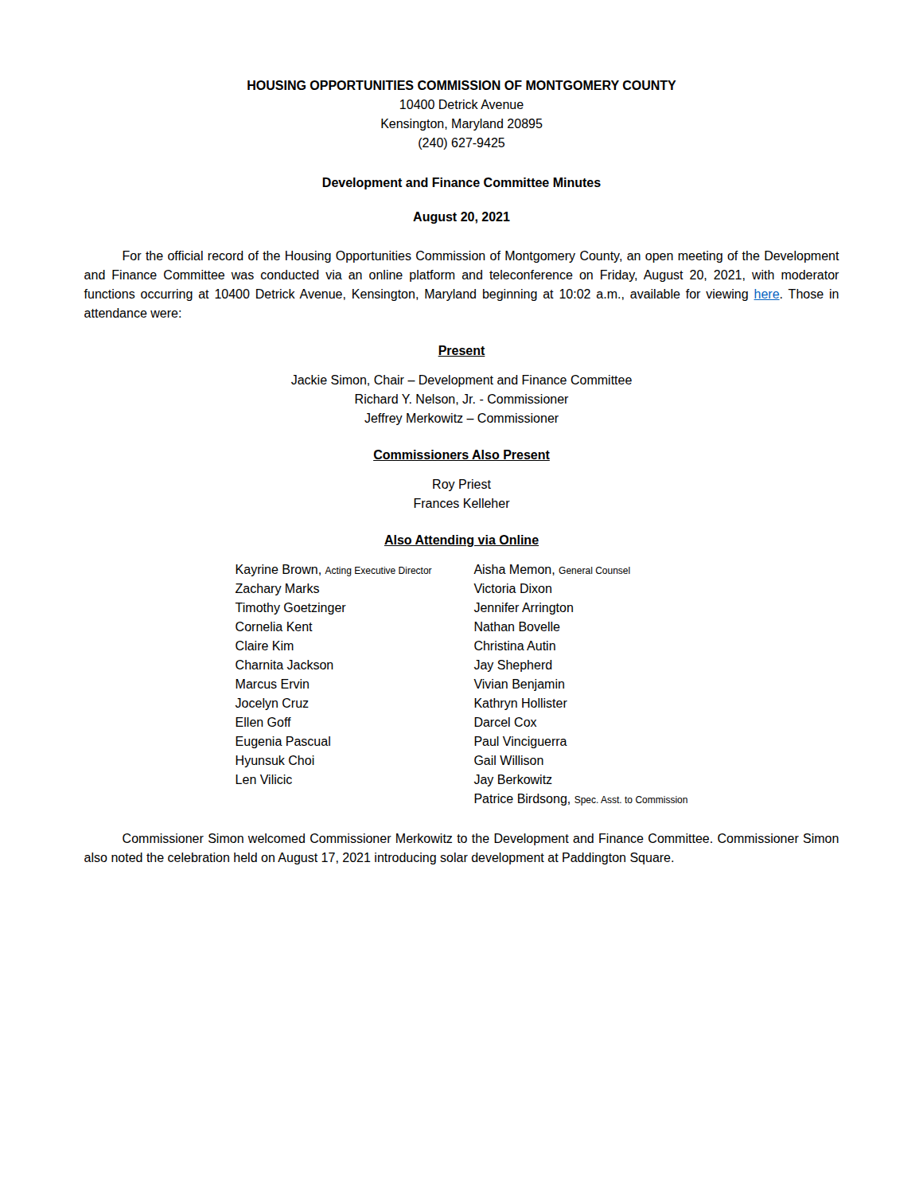HOUSING OPPORTUNITIES COMMISSION OF MONTGOMERY COUNTY
10400 Detrick Avenue
Kensington, Maryland 20895
(240) 627-9425
Development and Finance Committee Minutes
August 20, 2021
For the official record of the Housing Opportunities Commission of Montgomery County, an open meeting of the Development and Finance Committee was conducted via an online platform and teleconference on Friday, August 20, 2021, with moderator functions occurring at 10400 Detrick Avenue, Kensington, Maryland beginning at 10:02 a.m., available for viewing here. Those in attendance were:
Present
Jackie Simon, Chair – Development and Finance Committee
Richard Y. Nelson, Jr. - Commissioner
Jeffrey Merkowitz – Commissioner
Commissioners Also Present
Roy Priest
Frances Kelleher
Also Attending via Online
| Kayrine Brown, Acting Executive Director | Aisha Memon, General Counsel |
| Zachary Marks | Victoria Dixon |
| Timothy Goetzinger | Jennifer Arrington |
| Cornelia Kent | Nathan Bovelle |
| Claire Kim | Christina Autin |
| Charnita Jackson | Jay Shepherd |
| Marcus Ervin | Vivian Benjamin |
| Jocelyn Cruz | Kathryn Hollister |
| Ellen Goff | Darcel Cox |
| Eugenia Pascual | Paul Vinciguerra |
| Hyunsuk Choi | Gail Willison |
| Len Vilicic | Jay Berkowitz |
| | Patrice Birdsong, Spec. Asst. to Commission |
Commissioner Simon welcomed Commissioner Merkowitz to the Development and Finance Committee. Commissioner Simon also noted the celebration held on August 17, 2021 introducing solar development at Paddington Square.